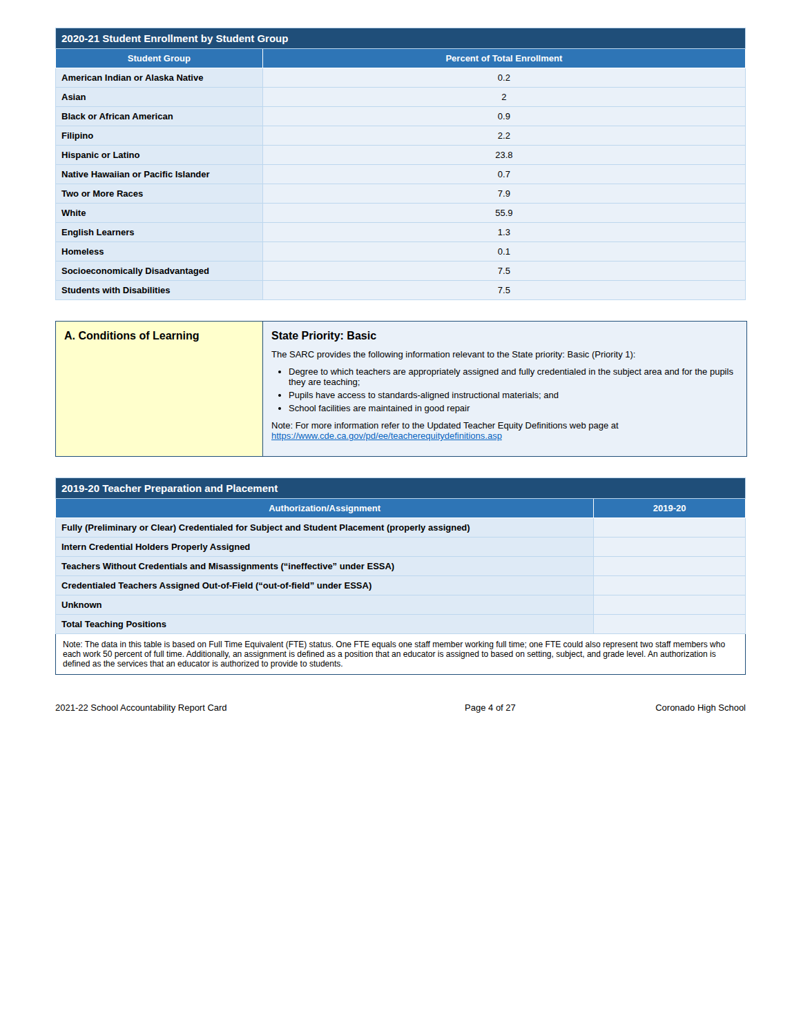| 2020-21 Student Enrollment by Student Group |
| Student Group | Percent of Total Enrollment |
| American Indian or Alaska Native | 0.2 |
| Asian | 2 |
| Black or African American | 0.9 |
| Filipino | 2.2 |
| Hispanic or Latino | 23.8 |
| Native Hawaiian or Pacific Islander | 0.7 |
| Two or More Races | 7.9 |
| White | 55.9 |
| English Learners | 1.3 |
| Homeless | 0.1 |
| Socioeconomically Disadvantaged | 7.5 |
| Students with Disabilities | 7.5 |
A. Conditions of Learning
State Priority: Basic
The SARC provides the following information relevant to the State priority: Basic (Priority 1):
Degree to which teachers are appropriately assigned and fully credentialed in the subject area and for the pupils they are teaching;
Pupils have access to standards-aligned instructional materials; and
School facilities are maintained in good repair
Note: For more information refer to the Updated Teacher Equity Definitions web page at https://www.cde.ca.gov/pd/ee/teacherequitydefinitions.asp
| 2019-20 Teacher Preparation and Placement |
| Authorization/Assignment | 2019-20 |
| Fully (Preliminary or Clear) Credentialed for Subject and Student Placement (properly assigned) | |
| Intern Credential Holders Properly Assigned | |
| Teachers Without Credentials and Misassignments (“ineffective” under ESSA) | |
| Credentialed Teachers Assigned Out-of-Field (“out-of-field” under ESSA) | |
| Unknown | |
| Total Teaching Positions | |
Note: The data in this table is based on Full Time Equivalent (FTE) status. One FTE equals one staff member working full time; one FTE could also represent two staff members who each work 50 percent of full time. Additionally, an assignment is defined as a position that an educator is assigned to based on setting, subject, and grade level. An authorization is defined as the services that an educator is authorized to provide to students.
2021-22 School Accountability Report Card
Page 4 of 27
Coronado High School